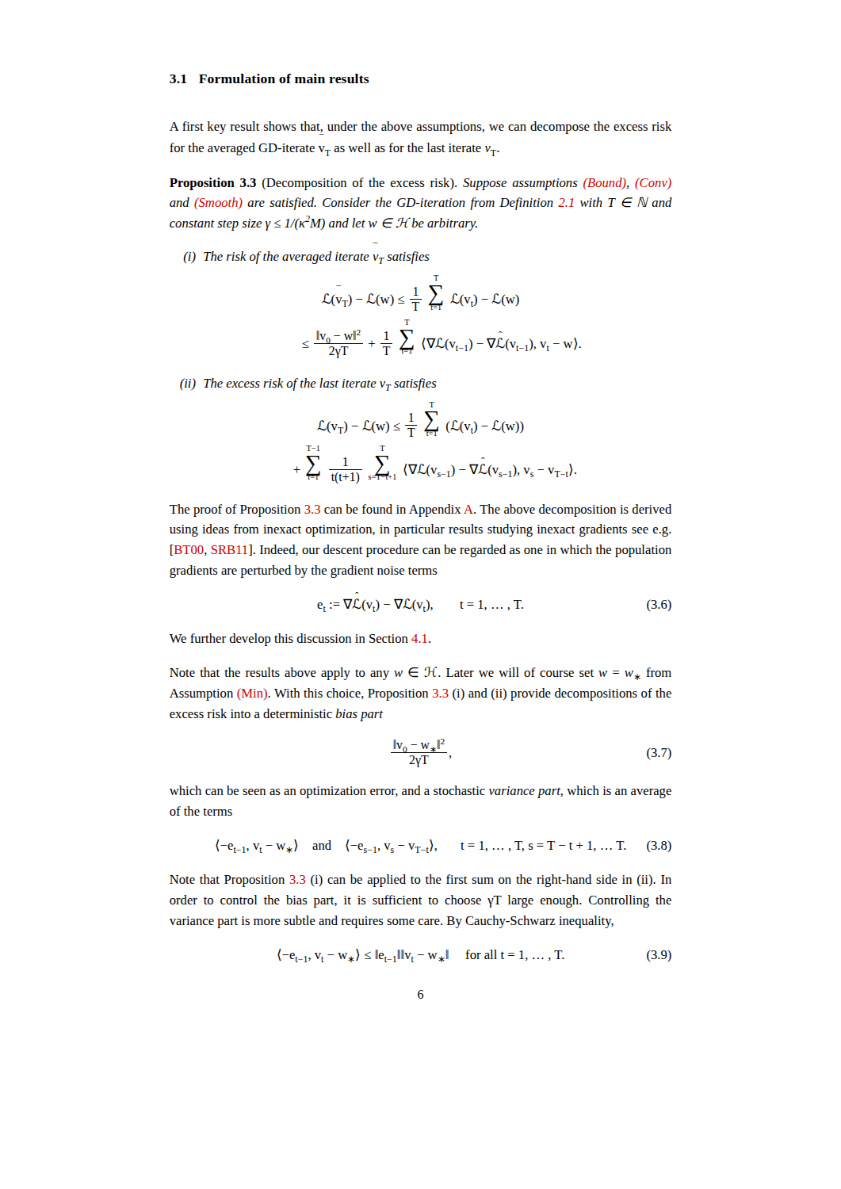3.1 Formulation of main results
A first key result shows that, under the above assumptions, we can decompose the excess risk for the averaged GD-iterate v‾T as well as for the last iterate vT.
Proposition 3.3 (Decomposition of the excess risk). Suppose assumptions (Bound), (Conv) and (Smooth) are satisfied. Consider the GD-iteration from Definition 2.1 with T ∈ ℕ and constant step size γ ≤ 1/(κ2M) and let w ∈ ℋ be arbitrary.
(i) The risk of the averaged iterate v‾T satisfies
ℒ(v‾T) − ℒ(w) ≤ 1 T T∑t=1 ℒ(vt) − ℒ(w) ≤ ‖v0 − w‖22γT + 1 T T∑t=1 ⟨∇ℒ(vt−1) − ∇̂ℒ(vt−1), vt − w⟩.
(ii) The excess risk of the last iterate vT satisfies
ℒ(vT) − ℒ(w) ≤ 1 T T∑t=1 (ℒ(vt) − ℒ(w)) + T−1∑t=1 1 t(t+1) T∑s=T−t+1 ⟨∇ℒ(vs−1) − ∇̂ℒ(vs−1), vs − vT−t⟩.
The proof of Proposition 3.3 can be found in Appendix A. The above decomposition is derived using ideas from inexact optimization, in particular results studying inexact gradients see e.g. [BT00, SRB11]. Indeed, our descent procedure can be regarded as one in which the population gradients are perturbed by the gradient noise terms
et := ∇̂ℒ(vt) − ∇ℒ(vt), t = 1, … , T.
(3.6)
We further develop this discussion in Section 4.1.
Note that the results above apply to any w ∈ ℋ. Later we will of course set w = w∗ from Assumption (Min). With this choice, Proposition 3.3 (i) and (ii) provide decompositions of the excess risk into a deterministic bias part
‖v0 − w∗‖22γT,
(3.7)
which can be seen as an optimization error, and a stochastic variance part, which is an average of the terms
⟨−et−1, vt − w∗⟩ and ⟨−es−1, vs − vT−t⟩, t = 1, … , T, s = T − t + 1, … T.
(3.8)
Note that Proposition 3.3 (i) can be applied to the first sum on the right-hand side in (ii). In order to control the bias part, it is sufficient to choose γT large enough. Controlling the variance part is more subtle and requires some care. By Cauchy-Schwarz inequality,
⟨−et−1, vt − w∗⟩ ≤ ‖et−1‖‖vt − w∗‖ for all t = 1, … , T.
(3.9)
6